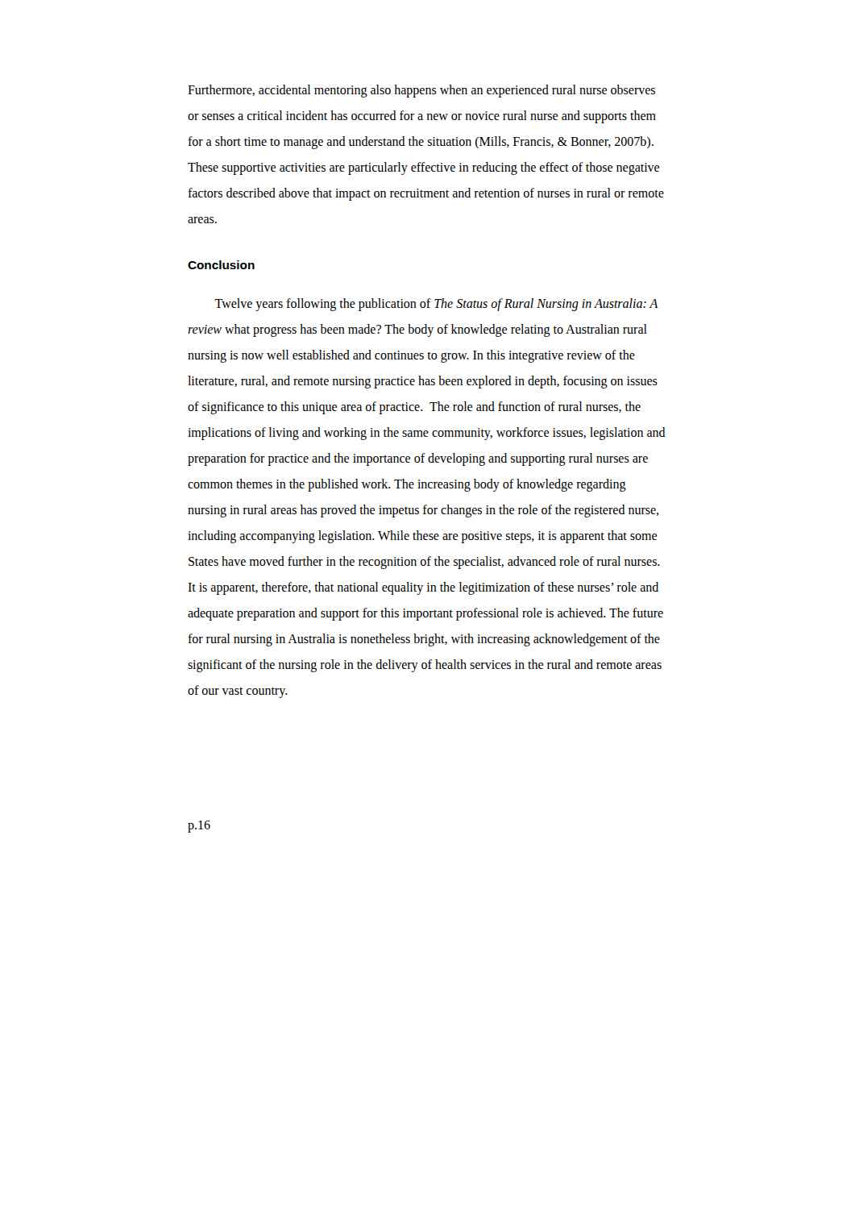Furthermore, accidental mentoring also happens when an experienced rural nurse observes or senses a critical incident has occurred for a new or novice rural nurse and supports them for a short time to manage and understand the situation (Mills, Francis, & Bonner, 2007b). These supportive activities are particularly effective in reducing the effect of those negative factors described above that impact on recruitment and retention of nurses in rural or remote areas.
Conclusion
Twelve years following the publication of The Status of Rural Nursing in Australia: A review what progress has been made? The body of knowledge relating to Australian rural nursing is now well established and continues to grow. In this integrative review of the literature, rural, and remote nursing practice has been explored in depth, focusing on issues of significance to this unique area of practice. The role and function of rural nurses, the implications of living and working in the same community, workforce issues, legislation and preparation for practice and the importance of developing and supporting rural nurses are common themes in the published work. The increasing body of knowledge regarding nursing in rural areas has proved the impetus for changes in the role of the registered nurse, including accompanying legislation. While these are positive steps, it is apparent that some States have moved further in the recognition of the specialist, advanced role of rural nurses. It is apparent, therefore, that national equality in the legitimization of these nurses’ role and adequate preparation and support for this important professional role is achieved. The future for rural nursing in Australia is nonetheless bright, with increasing acknowledgement of the significant of the nursing role in the delivery of health services in the rural and remote areas of our vast country.
p.16